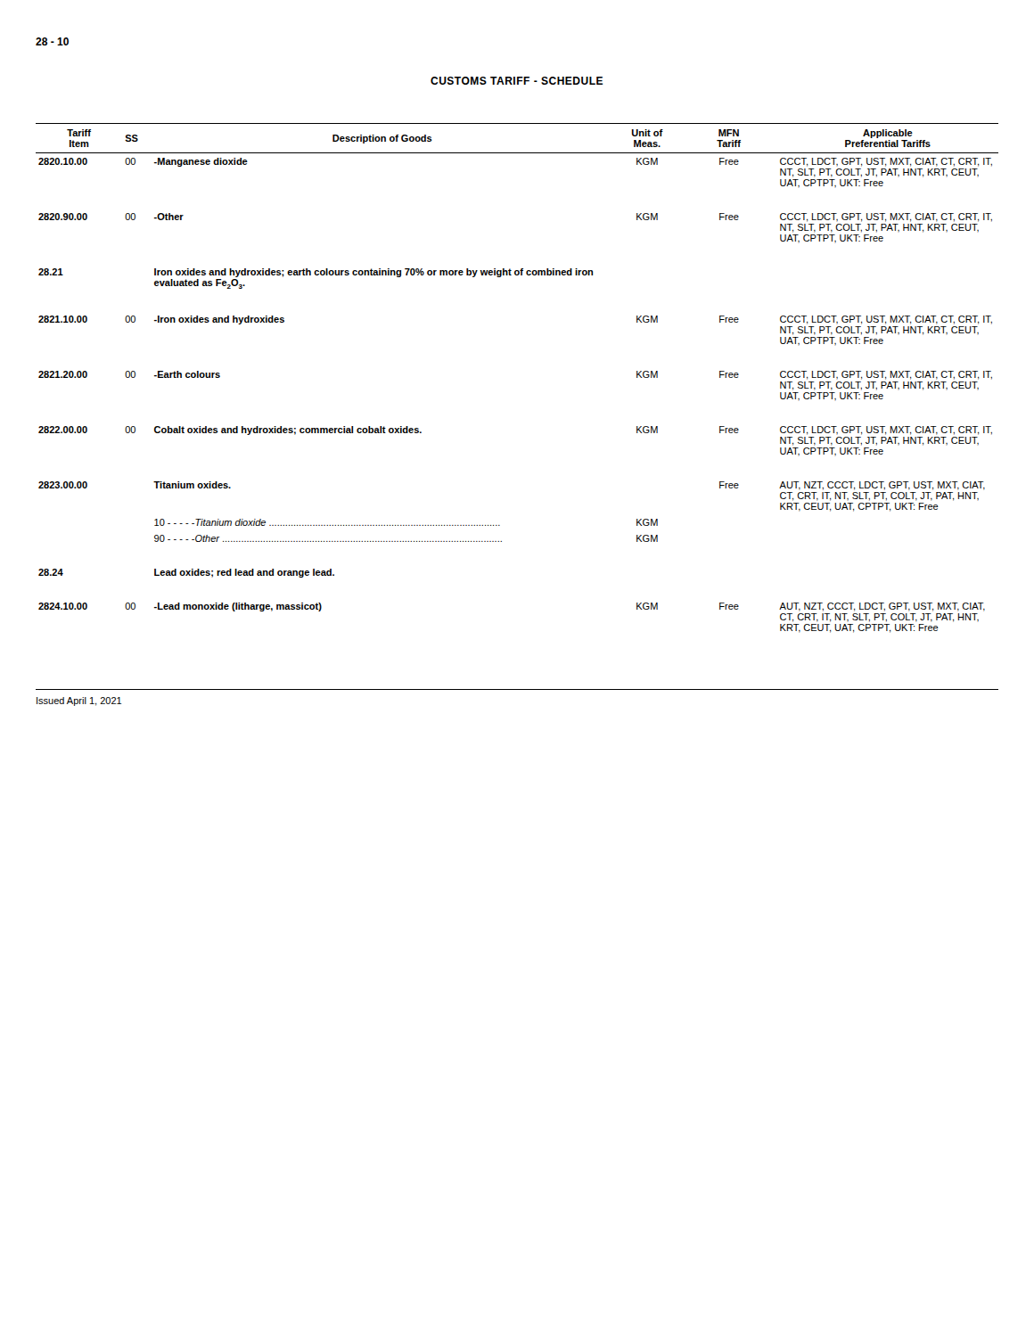28 - 10
CUSTOMS TARIFF - SCHEDULE
| Tariff Item | SS | Description of Goods | Unit of Meas. | MFN Tariff | Applicable Preferential Tariffs |
| --- | --- | --- | --- | --- | --- |
| 2820.10.00 | 00 | -Manganese dioxide | KGM | Free | CCCT, LDCT, GPT, UST, MXT, CIAT, CT, CRT, IT, NT, SLT, PT, COLT, JT, PAT, HNT, KRT, CEUT, UAT, CPTPT, UKT: Free |
| 2820.90.00 | 00 | -Other | KGM | Free | CCCT, LDCT, GPT, UST, MXT, CIAT, CT, CRT, IT, NT, SLT, PT, COLT, JT, PAT, HNT, KRT, CEUT, UAT, CPTPT, UKT: Free |
| 28.21 | | Iron oxides and hydroxides; earth colours containing 70% or more by weight of combined iron evaluated as Fe 2 O 3 . | | | |
| 2821.10.00 | 00 | -Iron oxides and hydroxides | KGM | Free | CCCT, LDCT, GPT, UST, MXT, CIAT, CT, CRT, IT, NT, SLT, PT, COLT, JT, PAT, HNT, KRT, CEUT, UAT, CPTPT, UKT: Free |
| 2821.20.00 | 00 | -Earth colours | KGM | Free | CCCT, LDCT, GPT, UST, MXT, CIAT, CT, CRT, IT, NT, SLT, PT, COLT, JT, PAT, HNT, KRT, CEUT, UAT, CPTPT, UKT: Free |
| 2822.00.00 | 00 | Cobalt oxides and hydroxides; commercial cobalt oxides. | KGM | Free | CCCT, LDCT, GPT, UST, MXT, CIAT, CT, CRT, IT, NT, SLT, PT, COLT, JT, PAT, HNT, KRT, CEUT, UAT, CPTPT, UKT: Free |
| 2823.00.00 | | Titanium oxides. | | Free | AUT, NZT, CCCT, LDCT, GPT, UST, MXT, CIAT, CT, CRT, IT, NT, SLT, PT, COLT, JT, PAT, HNT, KRT, CEUT, UAT, CPTPT, UKT: Free |
| | | 10 - - - - - Titanium dioxide ..................................................................................... | KGM | | |
| | | 90 - - - - - Other ....................................................................................................... | KGM | | |
| 28.24 | | Lead oxides; red lead and orange lead. | | | |
| 2824.10.00 | 00 | -Lead monoxide (litharge, massicot) | KGM | Free | AUT, NZT, CCCT, LDCT, GPT, UST, MXT, CIAT, CT, CRT, IT, NT, SLT, PT, COLT, JT, PAT, HNT, KRT, CEUT, UAT, CPTPT, UKT: Free |
Issued April 1, 2021